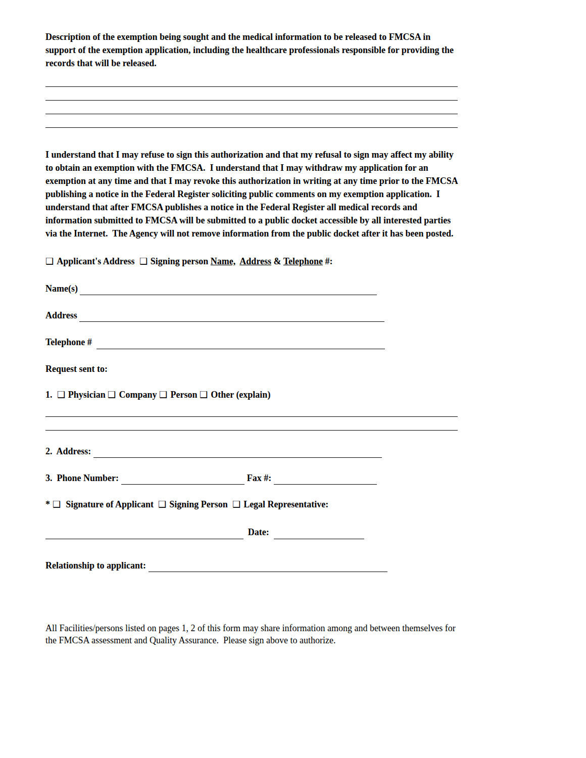Description of the exemption being sought and the medical information to be released to FMCSA in support of the exemption application, including the healthcare professionals responsible for providing the records that will be released.
I understand that I may refuse to sign this authorization and that my refusal to sign may affect my ability to obtain an exemption with the FMCSA. I understand that I may withdraw my application for an exemption at any time and that I may revoke this authorization in writing at any time prior to the FMCSA publishing a notice in the Federal Register soliciting public comments on my exemption application. I understand that after FMCSA publishes a notice in the Federal Register all medical records and information submitted to FMCSA will be submitted to a public docket accessible by all interested parties via the Internet. The Agency will not remove information from the public docket after it has been posted.
Applicant's Address Signing person Name, Address & Telephone #:
Name(s)
Address
Telephone #
Request sent to:
1. Physician Company Person Other (explain)
2. Address:
3. Phone Number: Fax #:
* Signature of Applicant Signing Person Legal Representative:
Date:
Relationship to applicant:
All Facilities/persons listed on pages 1, 2 of this form may share information among and between themselves for the FMCSA assessment and Quality Assurance. Please sign above to authorize.